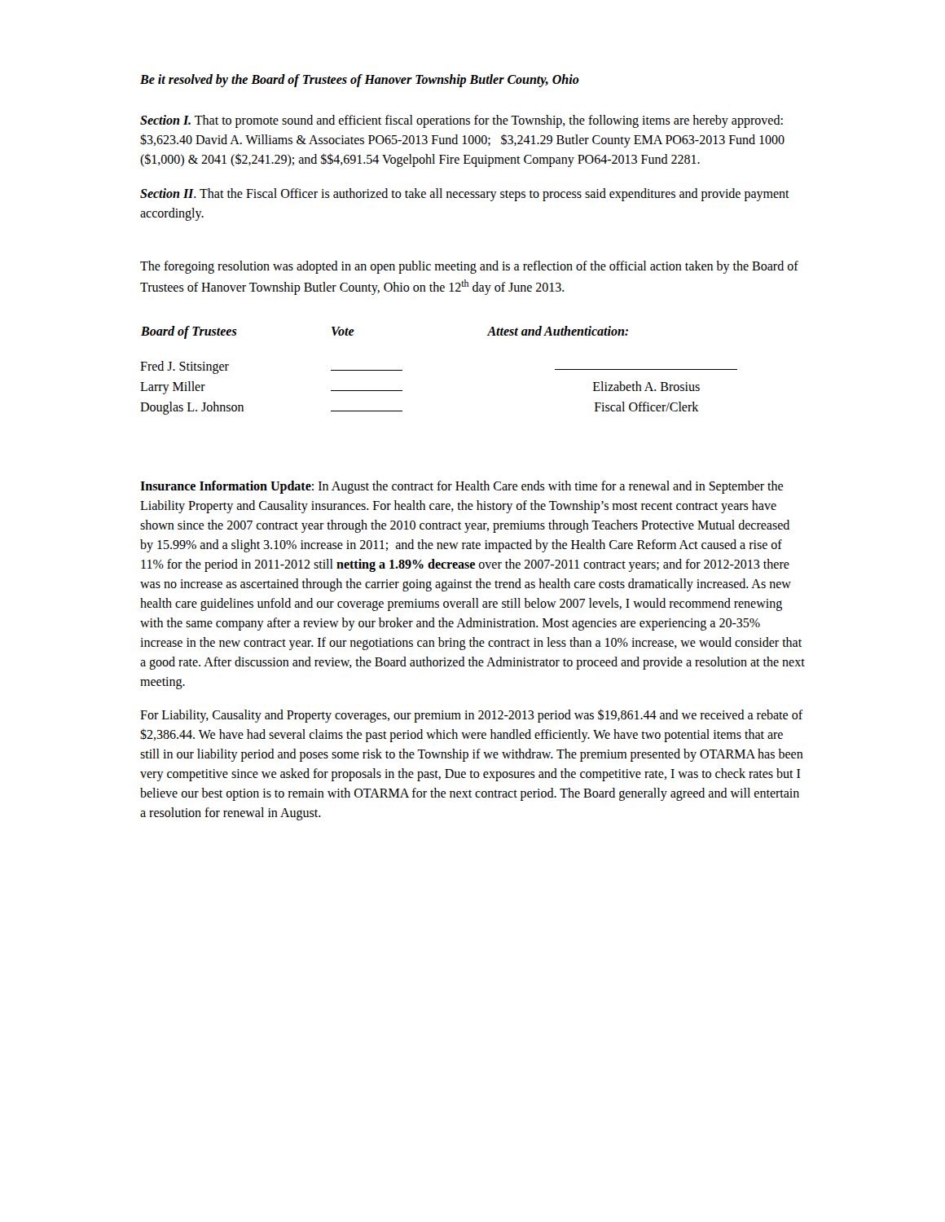Be it resolved by the Board of Trustees of Hanover Township Butler County, Ohio
Section I. That to promote sound and efficient fiscal operations for the Township, the following items are hereby approved: $3,623.40 David A. Williams & Associates PO65-2013 Fund 1000; $3,241.29 Butler County EMA PO63-2013 Fund 1000 ($1,000) & 2041 ($2,241.29); and $$4,691.54 Vogelpohl Fire Equipment Company PO64-2013 Fund 2281.
Section II. That the Fiscal Officer is authorized to take all necessary steps to process said expenditures and provide payment accordingly.
The foregoing resolution was adopted in an open public meeting and is a reflection of the official action taken by the Board of Trustees of Hanover Township Butler County, Ohio on the 12th day of June 2013.
| Board of Trustees | Vote | Attest and Authentication: |
| --- | --- | --- |
| Fred J. Stitsinger Larry Miller Douglas L. Johnson | | Elizabeth A. Brosius Fiscal Officer/Clerk |
Insurance Information Update: In August the contract for Health Care ends with time for a renewal and in September the Liability Property and Causality insurances. For health care, the history of the Township’s most recent contract years have shown since the 2007 contract year through the 2010 contract year, premiums through Teachers Protective Mutual decreased by 15.99% and a slight 3.10% increase in 2011; and the new rate impacted by the Health Care Reform Act caused a rise of 11% for the period in 2011-2012 still netting a 1.89% decrease over the 2007-2011 contract years; and for 2012-2013 there was no increase as ascertained through the carrier going against the trend as health care costs dramatically increased. As new health care guidelines unfold and our coverage premiums overall are still below 2007 levels, I would recommend renewing with the same company after a review by our broker and the Administration. Most agencies are experiencing a 20-35% increase in the new contract year. If our negotiations can bring the contract in less than a 10% increase, we would consider that a good rate. After discussion and review, the Board authorized the Administrator to proceed and provide a resolution at the next meeting.
For Liability, Causality and Property coverages, our premium in 2012-2013 period was $19,861.44 and we received a rebate of $2,386.44. We have had several claims the past period which were handled efficiently. We have two potential items that are still in our liability period and poses some risk to the Township if we withdraw. The premium presented by OTARMA has been very competitive since we asked for proposals in the past, Due to exposures and the competitive rate, I was to check rates but I believe our best option is to remain with OTARMA for the next contract period. The Board generally agreed and will entertain a resolution for renewal in August.